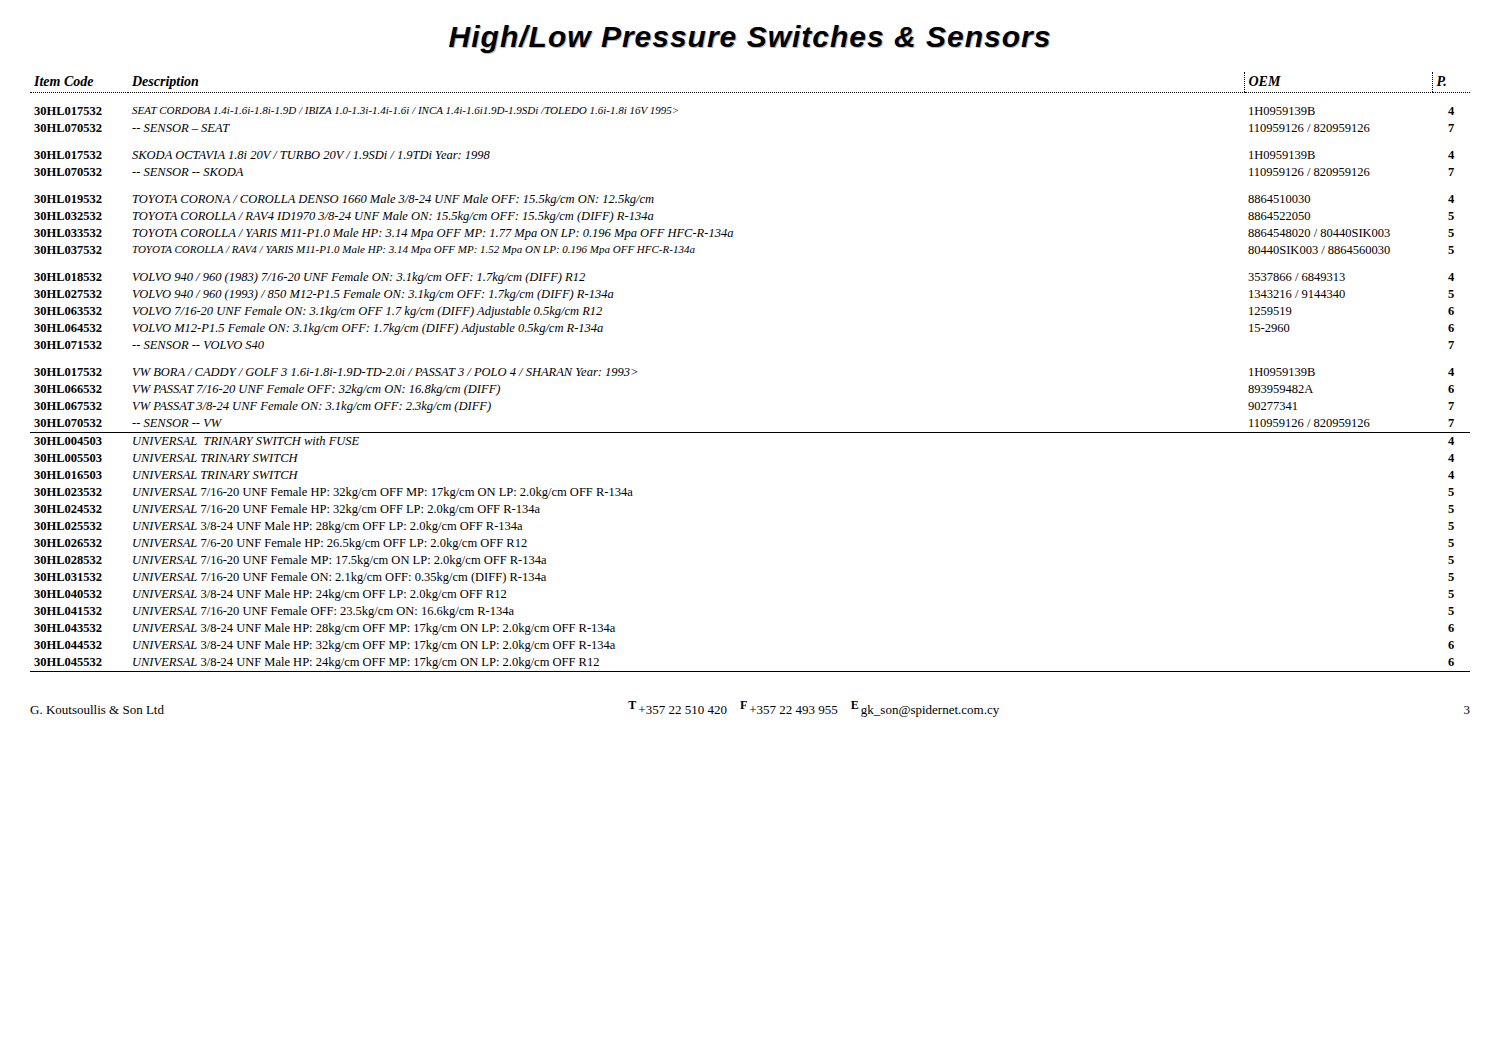High/Low Pressure Switches & Sensors
| Item Code | Description | OEM | P. |
| --- | --- | --- | --- |
| 30HL017532 | SEAT CORDOBA 1.4i-1.6i-1.8i-1.9D / IBIZA 1.0-1.3i-1.4i-1.6i / INCA 1.4i-1.6i1.9D-1.9SDi /TOLEDO 1.6i-1.8i 16V 1995> | 1H0959139B | 4 |
| 30HL070532 | -- SENSOR – SEAT | 110959126 / 820959126 | 7 |
| 30HL017532 | SKODA OCTAVIA 1.8i 20V / TURBO 20V / 1.9SDi / 1.9TDi Year: 1998 | 1H0959139B | 4 |
| 30HL070532 | -- SENSOR -- SKODA | 110959126 / 820959126 | 7 |
| 30HL019532 | TOYOTA CORONA / COROLLA DENSO 1660 Male 3/8-24 UNF Male OFF: 15.5kg/cm ON: 12.5kg/cm | 8864510030 | 4 |
| 30HL032532 | TOYOTA COROLLA / RAV4 ID1970 3/8-24 UNF Male ON: 15.5kg/cm OFF: 15.5kg/cm (DIFF) R-134a | 8864522050 | 5 |
| 30HL033532 | TOYOTA COROLLA / YARIS M11-P1.0 Male HP: 3.14 Mpa OFF MP: 1.77 Mpa ON LP: 0.196 Mpa OFF HFC-R-134a | 8864548020 / 80440SIK003 | 5 |
| 30HL037532 | TOYOTA COROLLA / RAV4 / YARIS M11-P1.0 Male HP: 3.14 Mpa OFF MP: 1.52 Mpa ON LP: 0.196 Mpa OFF HFC-R-134a | 80440SIK003 / 8864560030 | 5 |
| 30HL018532 | VOLVO 940 / 960 (1983) 7/16-20 UNF Female ON: 3.1kg/cm OFF: 1.7kg/cm (DIFF) R12 | 3537866 / 6849313 | 4 |
| 30HL027532 | VOLVO 940 / 960 (1993) / 850 M12-P1.5 Female ON: 3.1kg/cm OFF: 1.7kg/cm (DIFF) R-134a | 1343216 / 9144340 | 5 |
| 30HL063532 | VOLVO 7/16-20 UNF Female ON: 3.1kg/cm OFF 1.7 kg/cm (DIFF) Adjustable 0.5kg/cm R12 | 1259519 | 6 |
| 30HL064532 | VOLVO M12-P1.5 Female ON: 3.1kg/cm OFF: 1.7kg/cm (DIFF) Adjustable 0.5kg/cm R-134a | 15-2960 | 6 |
| 30HL071532 | -- SENSOR -- VOLVO S40 | | 7 |
| 30HL017532 | VW BORA / CADDY / GOLF 3 1.6i-1.8i-1.9D-TD-2.0i / PASSAT 3 / POLO 4 / SHARAN Year: 1993> | 1H0959139B | 4 |
| 30HL066532 | VW PASSAT 7/16-20 UNF Female OFF: 32kg/cm ON: 16.8kg/cm (DIFF) | 893959482A | 6 |
| 30HL067532 | VW PASSAT 3/8-24 UNF Female ON: 3.1kg/cm OFF: 2.3kg/cm (DIFF) | 90277341 | 7 |
| 30HL070532 | -- SENSOR -- VW | 110959126 / 820959126 | 7 |
| 30HL004503 | UNIVERSAL TRINARY SWITCH with FUSE | | 4 |
| 30HL005503 | UNIVERSAL TRINARY SWITCH | | 4 |
| 30HL016503 | UNIVERSAL TRINARY SWITCH | | 4 |
| 30HL023532 | UNIVERSAL 7/16-20 UNF Female HP: 32kg/cm OFF MP: 17kg/cm ON LP: 2.0kg/cm OFF R-134a | | 5 |
| 30HL024532 | UNIVERSAL 7/16-20 UNF Female HP: 32kg/cm OFF LP: 2.0kg/cm OFF R-134a | | 5 |
| 30HL025532 | UNIVERSAL 3/8-24 UNF Male HP: 28kg/cm OFF LP: 2.0kg/cm OFF R-134a | | 5 |
| 30HL026532 | UNIVERSAL 7/6-20 UNF Female HP: 26.5kg/cm OFF LP: 2.0kg/cm OFF R12 | | 5 |
| 30HL028532 | UNIVERSAL 7/16-20 UNF Female MP: 17.5kg/cm ON LP: 2.0kg/cm OFF R-134a | | 5 |
| 30HL031532 | UNIVERSAL 7/16-20 UNF Female ON: 2.1kg/cm OFF: 0.35kg/cm (DIFF) R-134a | | 5 |
| 30HL040532 | UNIVERSAL 3/8-24 UNF Male HP: 24kg/cm OFF LP: 2.0kg/cm OFF R12 | | 5 |
| 30HL041532 | UNIVERSAL 7/16-20 UNF Female OFF: 23.5kg/cm ON: 16.6kg/cm R-134a | | 5 |
| 30HL043532 | UNIVERSAL 3/8-24 UNF Male HP: 28kg/cm OFF MP: 17kg/cm ON LP: 2.0kg/cm OFF R-134a | | 6 |
| 30HL044532 | UNIVERSAL 3/8-24 UNF Male HP: 32kg/cm OFF MP: 17kg/cm ON LP: 2.0kg/cm OFF R-134a | | 6 |
| 30HL045532 | UNIVERSAL 3/8-24 UNF Male HP: 24kg/cm OFF MP: 17kg/cm ON LP: 2.0kg/cm OFF R12 | | 6 |
G. Koutsoullis & Son Ltd
T+357 22 510 420 F+357 22 493 955 Egk_son@spidernet.com.cy
3